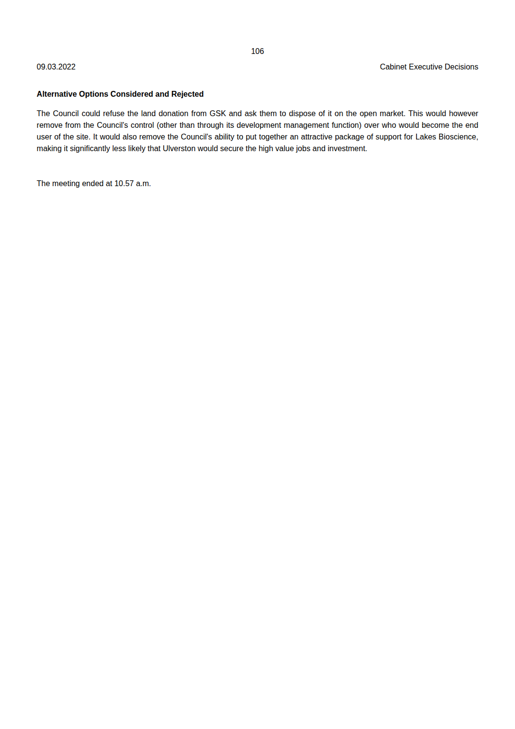106
09.03.2022 Cabinet Executive Decisions
Alternative Options Considered and Rejected
The Council could refuse the land donation from GSK and ask them to dispose of it on the open market. This would however remove from the Council's control (other than through its development management function) over who would become the end user of the site. It would also remove the Council's ability to put together an attractive package of support for Lakes Bioscience, making it significantly less likely that Ulverston would secure the high value jobs and investment.
The meeting ended at 10.57 a.m.